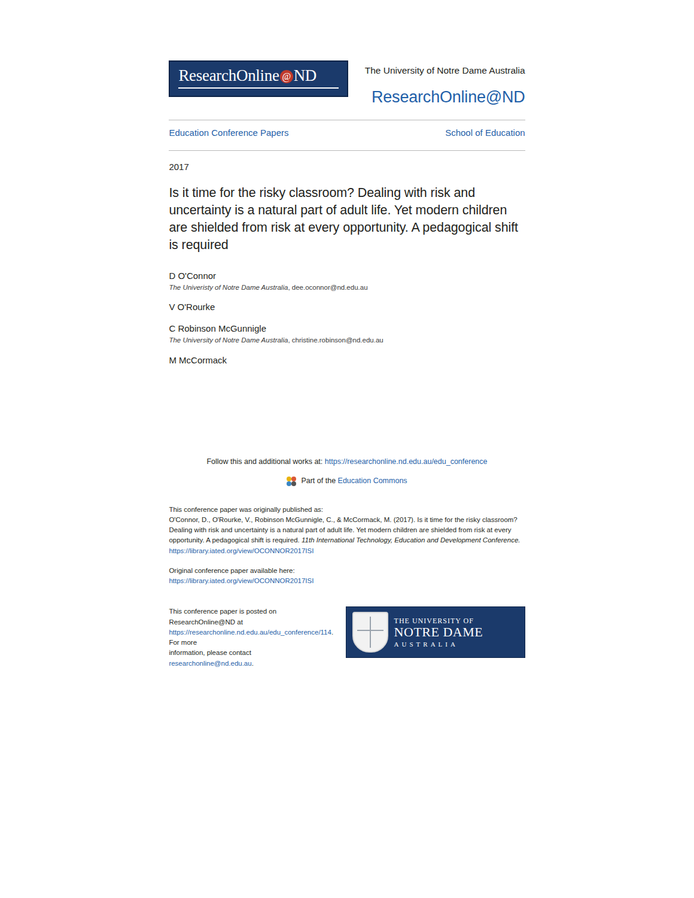ResearchOnline@ND
The University of Notre Dame Australia
ResearchOnline@ND
Education Conference Papers
School of Education
2017
Is it time for the risky classroom? Dealing with risk and uncertainty is a natural part of adult life. Yet modern children are shielded from risk at every opportunity. A pedagogical shift is required
D O'Connor
The Univeristy of Notre Dame Australia, dee.oconnor@nd.edu.au
V O'Rourke
C Robinson McGunnigle
The University of Notre Dame Australia, christine.robinson@nd.edu.au
M McCormack
Follow this and additional works at: https://researchonline.nd.edu.au/edu_conference
Part of the Education Commons
This conference paper was originally published as:
O'Connor, D., O'Rourke, V., Robinson McGunnigle, C., & McCormack, M. (2017). Is it time for the risky classroom? Dealing with risk and uncertainty is a natural part of adult life. Yet modern children are shielded from risk at every opportunity. A pedagogical shift is required. 11th International Technology, Education and Development Conference.
https://library.iated.org/view/OCONNOR2017ISI
Original conference paper available here:
https://library.iated.org/view/OCONNOR2017ISI
This conference paper is posted on ResearchOnline@ND at
https://researchonline.nd.edu.au/edu_conference/114. For more
information, please contact researchonline@nd.edu.au.
THE UNIVERSITY OF
NOTRE DAME
AUSTRALIA